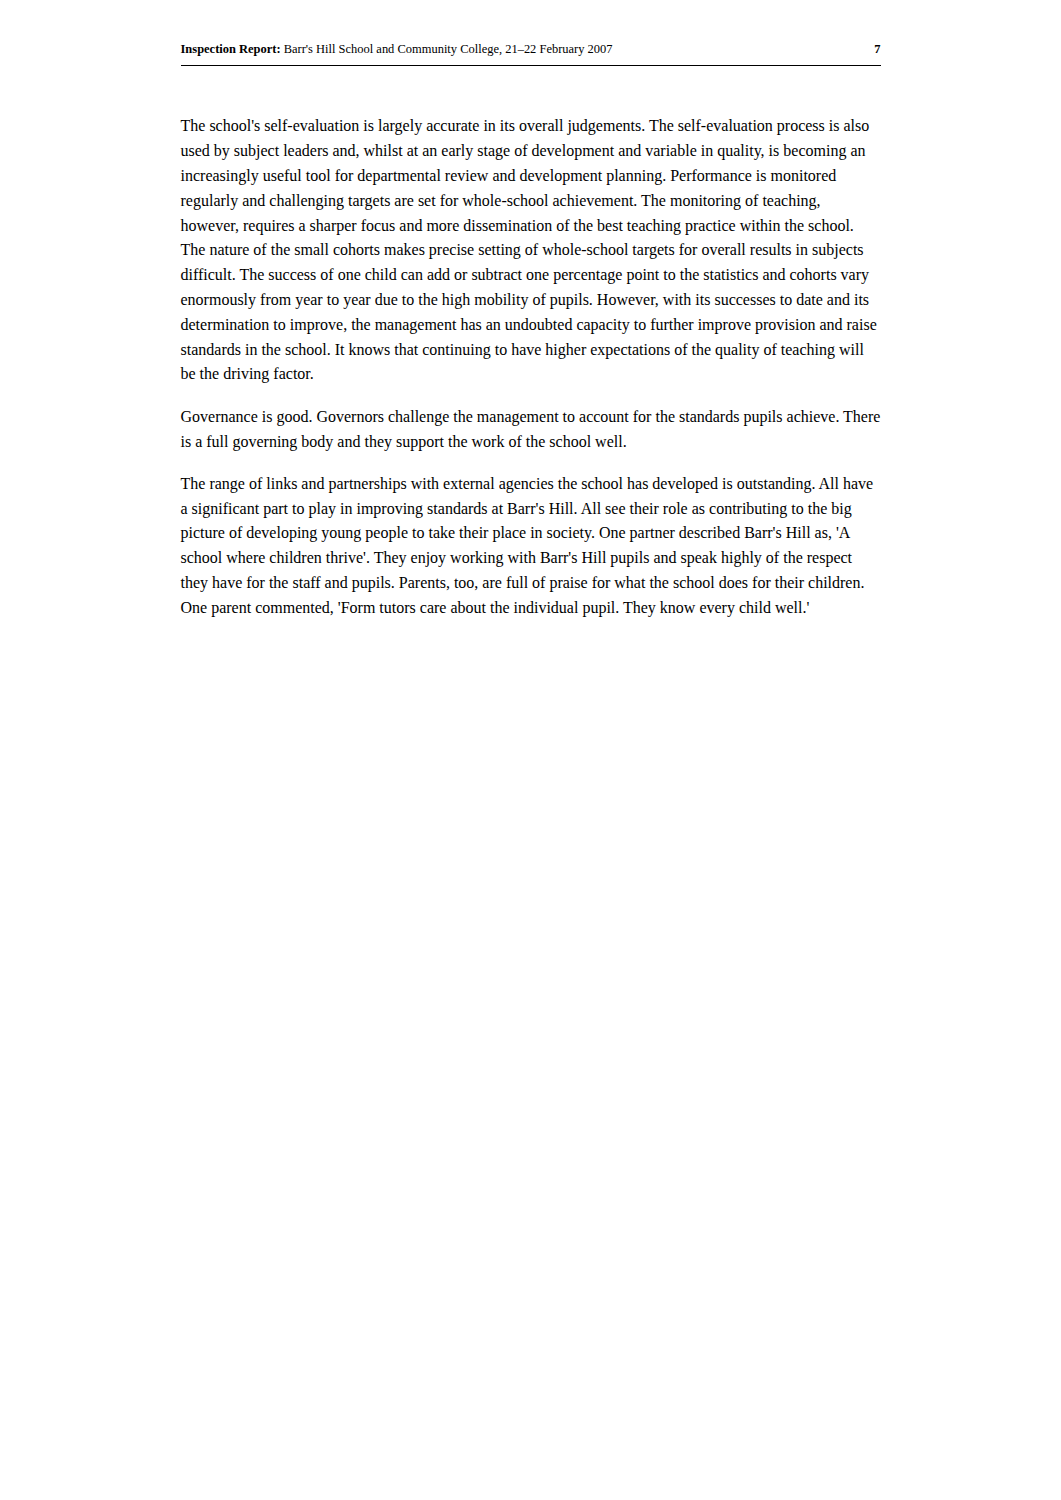Inspection Report: Barr's Hill School and Community College, 21–22 February 2007
7
The school's self-evaluation is largely accurate in its overall judgements. The self-evaluation process is also used by subject leaders and, whilst at an early stage of development and variable in quality, is becoming an increasingly useful tool for departmental review and development planning. Performance is monitored regularly and challenging targets are set for whole-school achievement. The monitoring of teaching, however, requires a sharper focus and more dissemination of the best teaching practice within the school. The nature of the small cohorts makes precise setting of whole-school targets for overall results in subjects difficult. The success of one child can add or subtract one percentage point to the statistics and cohorts vary enormously from year to year due to the high mobility of pupils. However, with its successes to date and its determination to improve, the management has an undoubted capacity to further improve provision and raise standards in the school. It knows that continuing to have higher expectations of the quality of teaching will be the driving factor.
Governance is good. Governors challenge the management to account for the standards pupils achieve. There is a full governing body and they support the work of the school well.
The range of links and partnerships with external agencies the school has developed is outstanding. All have a significant part to play in improving standards at Barr's Hill. All see their role as contributing to the big picture of developing young people to take their place in society. One partner described Barr's Hill as, 'A school where children thrive'. They enjoy working with Barr's Hill pupils and speak highly of the respect they have for the staff and pupils. Parents, too, are full of praise for what the school does for their children. One parent commented, 'Form tutors care about the individual pupil. They know every child well.'